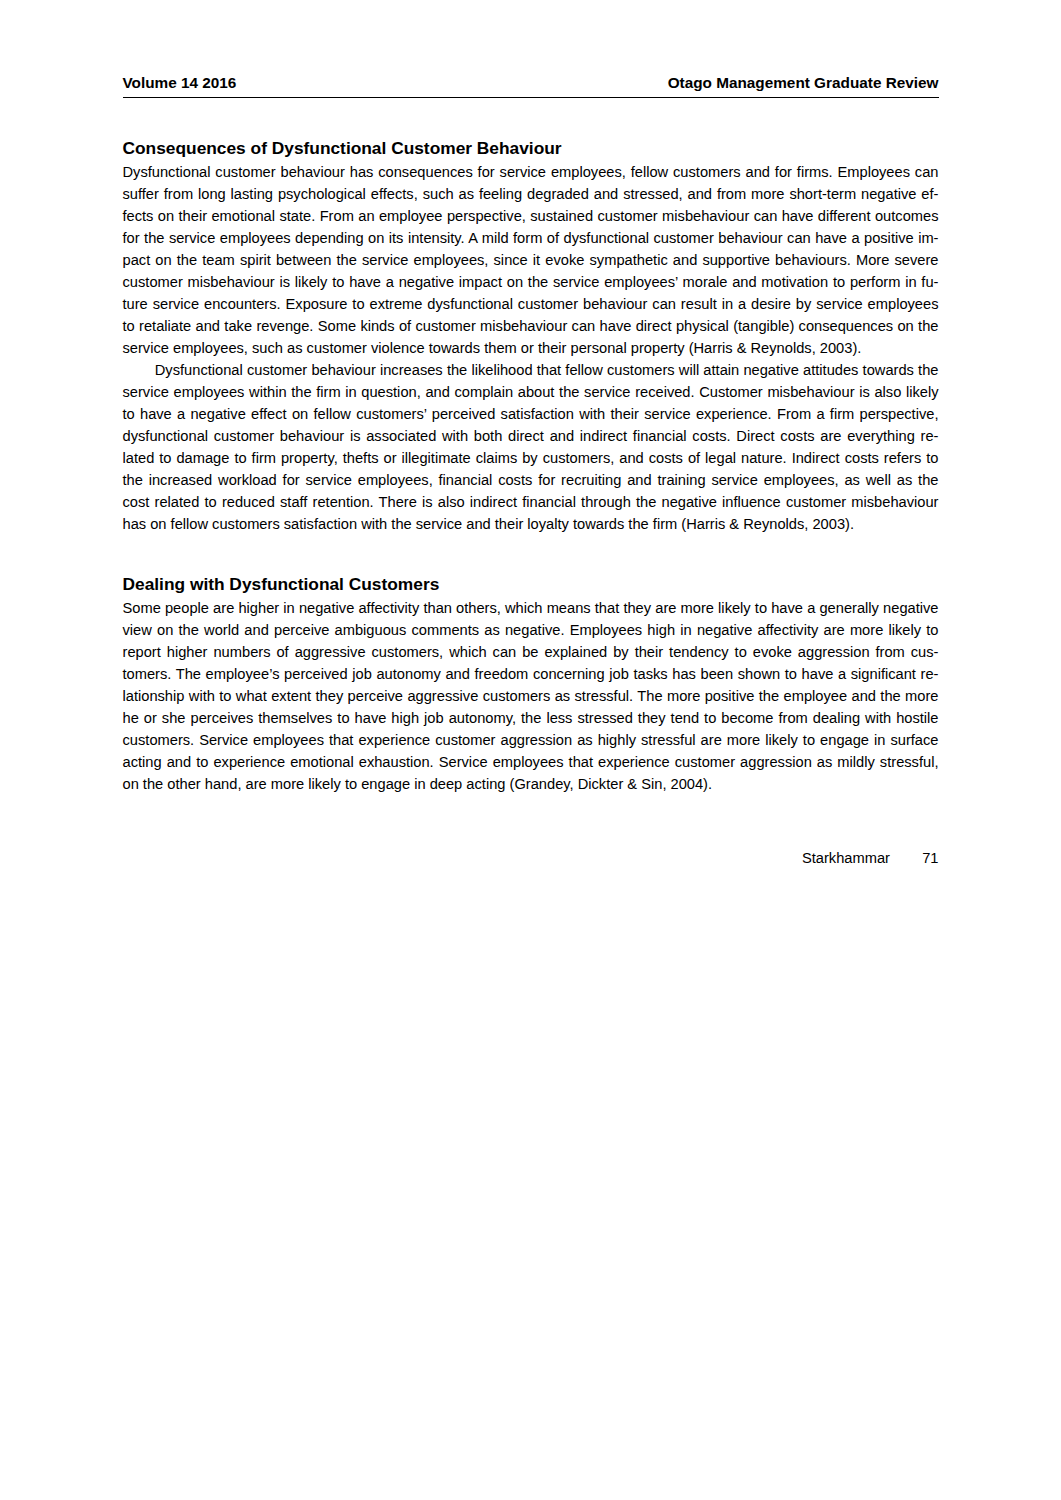Volume 14 2016 Otago Management Graduate Review
Consequences of Dysfunctional Customer Behaviour
Dysfunctional customer behaviour has consequences for service employees, fellow customers and for firms. Employees can suffer from long lasting psychological effects, such as feeling degraded and stressed, and from more short-term negative effects on their emotional state. From an employee perspective, sustained customer misbehaviour can have different outcomes for the service employees depending on its intensity. A mild form of dysfunctional customer behaviour can have a positive impact on the team spirit between the service employees, since it evoke sympathetic and supportive behaviours. More severe customer misbehaviour is likely to have a negative impact on the service employees’ morale and motivation to perform in future service encounters. Exposure to extreme dysfunctional customer behaviour can result in a desire by service employees to retaliate and take revenge. Some kinds of customer misbehaviour can have direct physical (tangible) consequences on the service employees, such as customer violence towards them or their personal property (Harris & Reynolds, 2003).
Dysfunctional customer behaviour increases the likelihood that fellow customers will attain negative attitudes towards the service employees within the firm in question, and complain about the service received. Customer misbehaviour is also likely to have a negative effect on fellow customers’ perceived satisfaction with their service experience. From a firm perspective, dysfunctional customer behaviour is associated with both direct and indirect financial costs. Direct costs are everything related to damage to firm property, thefts or illegitimate claims by customers, and costs of legal nature. Indirect costs refers to the increased workload for service employees, financial costs for recruiting and training service employees, as well as the cost related to reduced staff retention. There is also indirect financial through the negative influence customer misbehaviour has on fellow customers satisfaction with the service and their loyalty towards the firm (Harris & Reynolds, 2003).
Dealing with Dysfunctional Customers
Some people are higher in negative affectivity than others, which means that they are more likely to have a generally negative view on the world and perceive ambiguous comments as negative. Employees high in negative affectivity are more likely to report higher numbers of aggressive customers, which can be explained by their tendency to evoke aggression from customers. The employee’s perceived job autonomy and freedom concerning job tasks has been shown to have a significant relationship with to what extent they perceive aggressive customers as stressful. The more positive the employee and the more he or she perceives themselves to have high job autonomy, the less stressed they tend to become from dealing with hostile customers. Service employees that experience customer aggression as highly stressful are more likely to engage in surface acting and to experience emotional exhaustion. Service employees that experience customer aggression as mildly stressful, on the other hand, are more likely to engage in deep acting (Grandey, Dickter & Sin, 2004).
Starkhammar 71